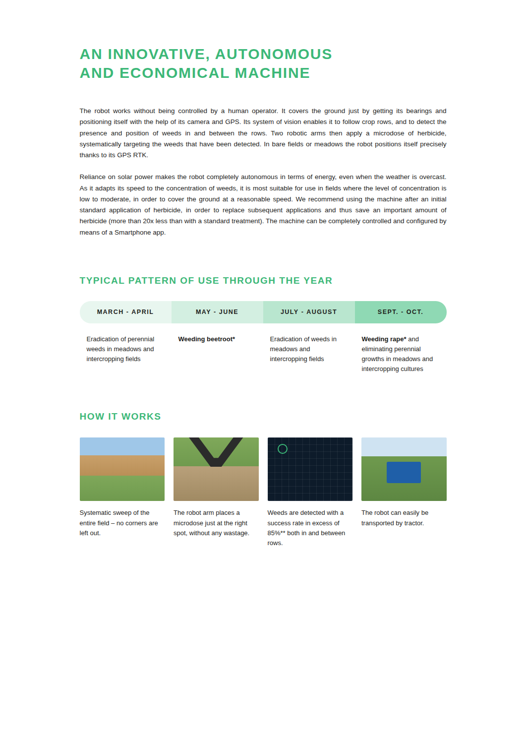An innovative, autonomous
and economical machine
The robot works without being controlled by a human operator. It covers the ground just by getting its bearings and positioning itself with the help of its camera and GPS. Its system of vision enables it to follow crop rows, and to detect the presence and position of weeds in and between the rows. Two robotic arms then apply a microdose of herbicide, systematically targeting the weeds that have been detected. In bare fields or meadows the robot positions itself precisely thanks to its GPS RTK.
Reliance on solar power makes the robot completely autonomous in terms of energy, even when the weather is overcast. As it adapts its speed to the concentration of weeds, it is most suitable for use in fields where the level of concentration is low to moderate, in order to cover the ground at a reasonable speed. We recommend using the machine after an initial standard application of herbicide, in order to replace subsequent applications and thus save an important amount of herbicide (more than 20x less than with a standard treatment). The machine can be completely controlled and configured by means of a Smartphone app.
Typical pattern of use through the year
March - April
May - June
July - August
Sept. - Oct.
Eradication of perennial weeds in meadows and intercropping fields
Weeding beetroot*
Eradication of weeds in meadows and intercropping fields
Weeding rape* and eliminating perennial growths in meadows and intercropping cultures
How it works
Systematic sweep of the entire field – no corners are left out.
The robot arm places a microdose just at the right spot, without any wastage.
Weeds are detected with a success rate in excess of 85%** both in and between rows.
The robot can easily be transported by tractor.